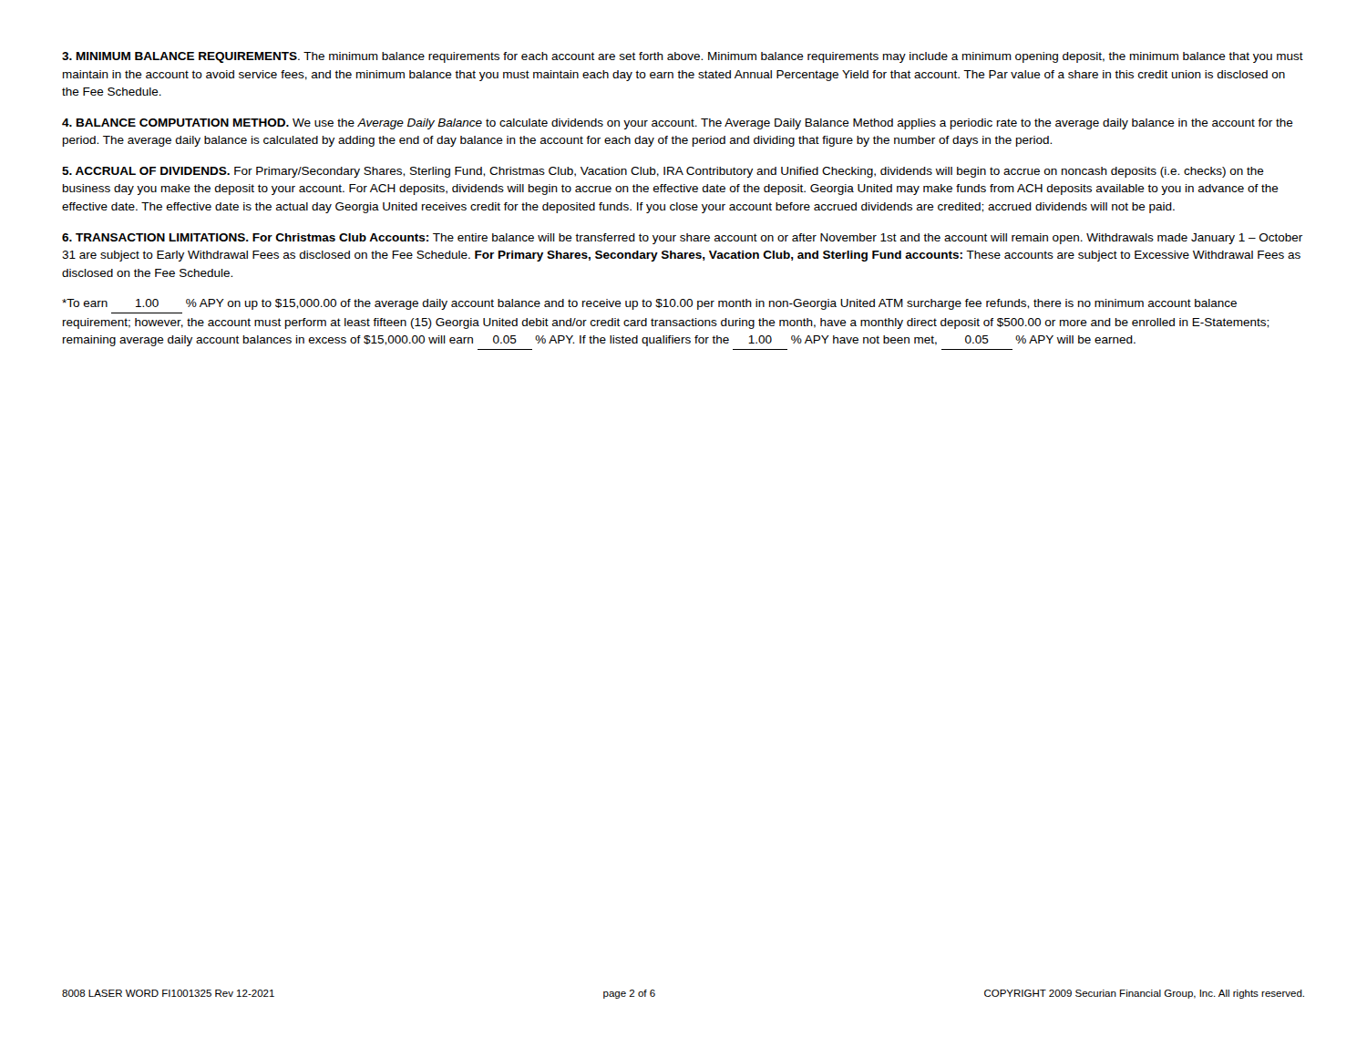3. MINIMUM BALANCE REQUIREMENTS. The minimum balance requirements for each account are set forth above. Minimum balance requirements may include a minimum opening deposit, the minimum balance that you must maintain in the account to avoid service fees, and the minimum balance that you must maintain each day to earn the stated Annual Percentage Yield for that account. The Par value of a share in this credit union is disclosed on the Fee Schedule.
4. BALANCE COMPUTATION METHOD. We use the Average Daily Balance to calculate dividends on your account. The Average Daily Balance Method applies a periodic rate to the average daily balance in the account for the period. The average daily balance is calculated by adding the end of day balance in the account for each day of the period and dividing that figure by the number of days in the period.
5. ACCRUAL OF DIVIDENDS. For Primary/Secondary Shares, Sterling Fund, Christmas Club, Vacation Club, IRA Contributory and Unified Checking, dividends will begin to accrue on noncash deposits (i.e. checks) on the business day you make the deposit to your account. For ACH deposits, dividends will begin to accrue on the effective date of the deposit. Georgia United may make funds from ACH deposits available to you in advance of the effective date. The effective date is the actual day Georgia United receives credit for the deposited funds. If you close your account before accrued dividends are credited; accrued dividends will not be paid.
6. TRANSACTION LIMITATIONS. For Christmas Club Accounts: The entire balance will be transferred to your share account on or after November 1st and the account will remain open. Withdrawals made January 1 – October 31 are subject to Early Withdrawal Fees as disclosed on the Fee Schedule. For Primary Shares, Secondary Shares, Vacation Club, and Sterling Fund accounts: These accounts are subject to Excessive Withdrawal Fees as disclosed on the Fee Schedule.
*To earn 1.00 % APY on up to $15,000.00 of the average daily account balance and to receive up to $10.00 per month in non-Georgia United ATM surcharge fee refunds, there is no minimum account balance requirement; however, the account must perform at least fifteen (15) Georgia United debit and/or credit card transactions during the month, have a monthly direct deposit of $500.00 or more and be enrolled in E-Statements; remaining average daily account balances in excess of $15,000.00 will earn 0.05 % APY. If the listed qualifiers for the 1.00 % APY have not been met, 0.05 % APY will be earned.
8008 LASER WORD FI1001325 Rev 12-2021
page 2 of 6
COPYRIGHT 2009 Securian Financial Group, Inc. All rights reserved.